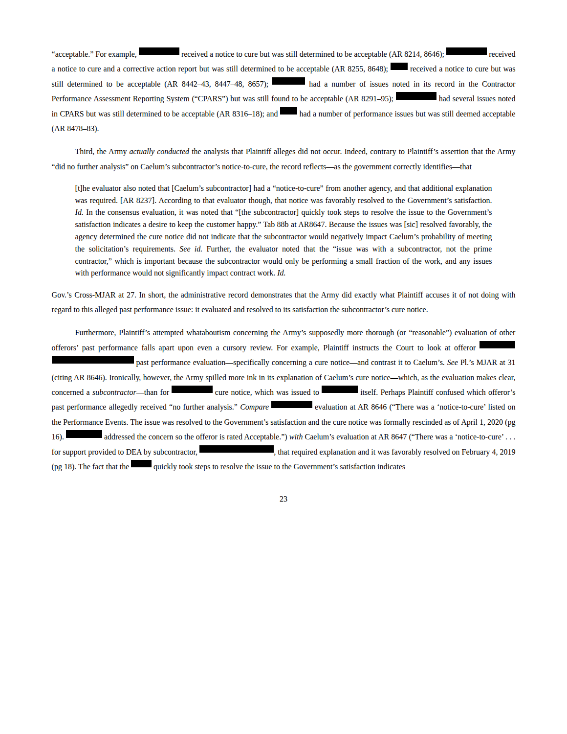“acceptable.” For example, received a notice to cure but was still determined to be acceptable (AR 8214, 8646); received a notice to cure and a corrective action report but was still determined to be acceptable (AR 8255, 8648); received a notice to cure but was still determined to be acceptable (AR 8442–43, 8447–48, 8657); had a number of issues noted in its record in the Contractor Performance Assessment Reporting System (“CPARS”) but was still found to be acceptable (AR 8291–95); had several issues noted in CPARS but was still determined to be acceptable (AR 8316–18); and had a number of performance issues but was still deemed acceptable (AR 8478–83).
Third, the Army actually conducted the analysis that Plaintiff alleges did not occur. Indeed, contrary to Plaintiff’s assertion that the Army “did no further analysis” on Caelum’s subcontractor’s notice-to-cure, the record reflects—as the government correctly identifies—that
[t]he evaluator also noted that [Caelum’s subcontractor] had a “notice-to-cure” from another agency, and that additional explanation was required. [AR 8237]. According to that evaluator though, that notice was favorably resolved to the Government’s satisfaction. Id. In the consensus evaluation, it was noted that “[the subcontractor] quickly took steps to resolve the issue to the Government’s satisfaction indicates a desire to keep the customer happy.” Tab 88b at AR8647. Because the issues was [sic] resolved favorably, the agency determined the cure notice did not indicate that the subcontractor would negatively impact Caelum’s probability of meeting the solicitation’s requirements. See id. Further, the evaluator noted that the “issue was with a subcontractor, not the prime contractor,” which is important because the subcontractor would only be performing a small fraction of the work, and any issues with performance would not significantly impact contract work. Id.
Gov.’s Cross-MJAR at 27. In short, the administrative record demonstrates that the Army did exactly what Plaintiff accuses it of not doing with regard to this alleged past performance issue: it evaluated and resolved to its satisfaction the subcontractor’s cure notice.
Furthermore, Plaintiff’s attempted whataboutism concerning the Army’s supposedly more thorough (or “reasonable”) evaluation of other offerors’ past performance falls apart upon even a cursory review. For example, Plaintiff instructs the Court to look at offeror past performance evaluation—specifically concerning a cure notice—and contrast it to Caelum’s. See Pl.’s MJAR at 31 (citing AR 8646). Ironically, however, the Army spilled more ink in its explanation of Caelum’s cure notice—which, as the evaluation makes clear, concerned a subcontractor—than for cure notice, which was issued to itself. Perhaps Plaintiff confused which offeror’s past performance allegedly received “no further analysis.” Compare evaluation at AR 8646 (“There was a ‘notice-to-cure’ listed on the Performance Events. The issue was resolved to the Government’s satisfaction and the cure notice was formally rescinded as of April 1, 2020 (pg 16). addressed the concern so the offeror is rated Acceptable.”) with Caelum’s evaluation at AR 8647 (“There was a ‘notice-to-cure’ . . . for support provided to DEA by subcontractor, , that required explanation and it was favorably resolved on February 4, 2019 (pg 18). The fact that the quickly took steps to resolve the issue to the Government’s satisfaction indicates
23